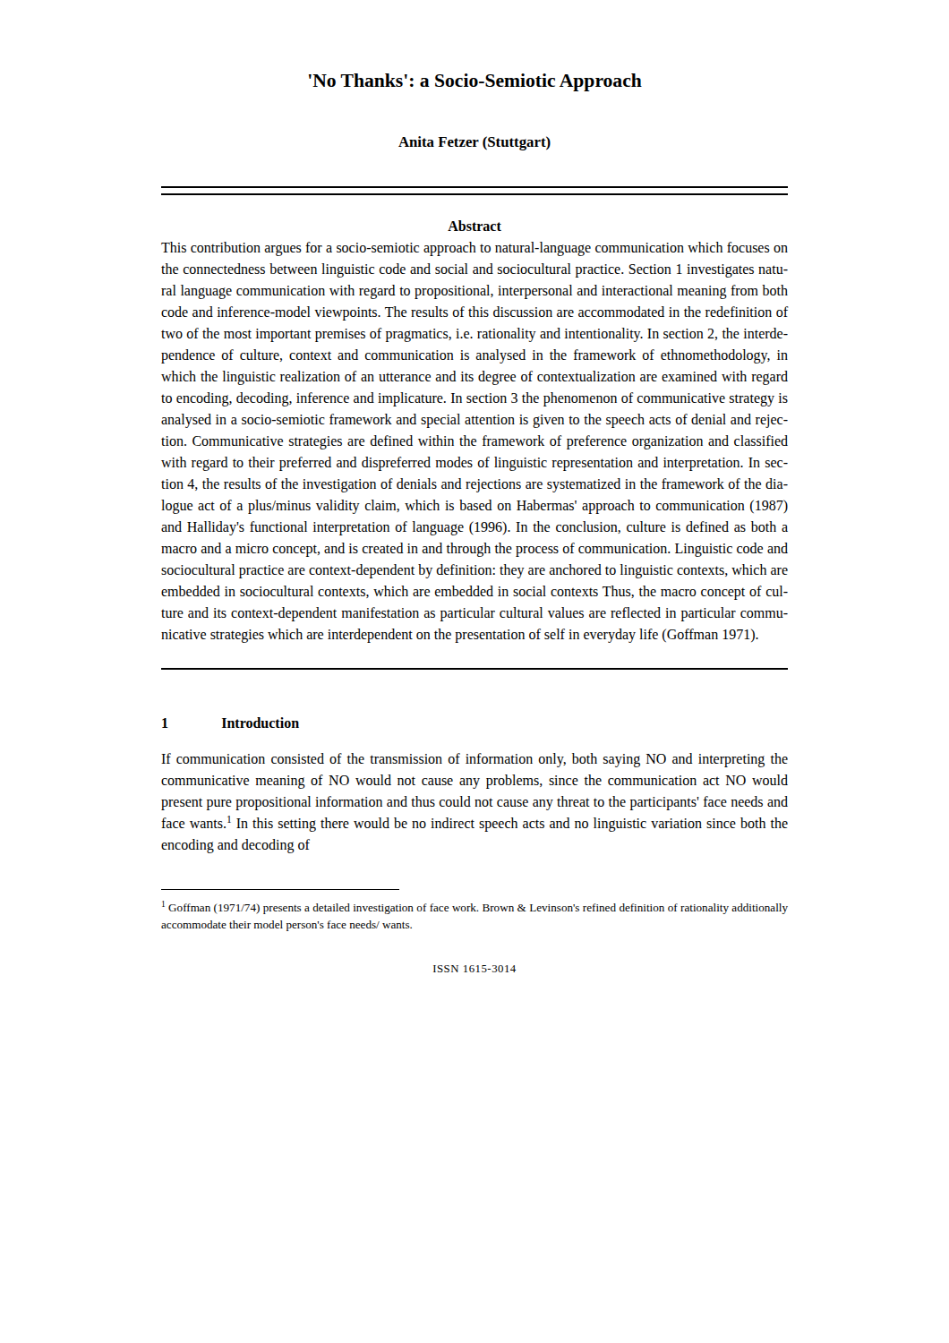'No Thanks': a Socio-Semiotic Approach
Anita Fetzer (Stuttgart)
Abstract
This contribution argues for a socio-semiotic approach to natural-language communication which focuses on the connectedness between linguistic code and social and sociocultural practice. Section 1 investigates natural language communication with regard to propositional, interpersonal and interactional meaning from both code and inference-model viewpoints. The results of this discussion are accommodated in the redefinition of two of the most important premises of pragmatics, i.e. rationality and intentionality. In section 2, the interdependence of culture, context and communication is analysed in the framework of ethnomethodology, in which the linguistic realization of an utterance and its degree of contextualization are examined with regard to encoding, decoding, inference and implicature. In section 3 the phenomenon of communicative strategy is analysed in a socio-semiotic framework and special attention is given to the speech acts of denial and rejection. Communicative strategies are defined within the framework of preference organization and classified with regard to their preferred and dispreferred modes of linguistic representation and interpretation. In section 4, the results of the investigation of denials and rejections are systematized in the framework of the dialogue act of a plus/minus validity claim, which is based on Habermas' approach to communication (1987) and Halliday's functional interpretation of language (1996). In the conclusion, culture is defined as both a macro and a micro concept, and is created in and through the process of communication. Linguistic code and sociocultural practice are context-dependent by definition: they are anchored to linguistic contexts, which are embedded in sociocultural contexts, which are embedded in social contexts Thus, the macro concept of culture and its context-dependent manifestation as particular cultural values are reflected in particular communicative strategies which are interdependent on the presentation of self in everyday life (Goffman 1971).
1 Introduction
If communication consisted of the transmission of information only, both saying NO and interpreting the communicative meaning of NO would not cause any problems, since the communication act NO would present pure propositional information and thus could not cause any threat to the participants' face needs and face wants.1 In this setting there would be no indirect speech acts and no linguistic variation since both the encoding and decoding of
1 Goffman (1971/74) presents a detailed investigation of face work. Brown & Levinson's refined definition of rationality additionally accommodate their model person's face needs/ wants.
ISSN 1615-3014